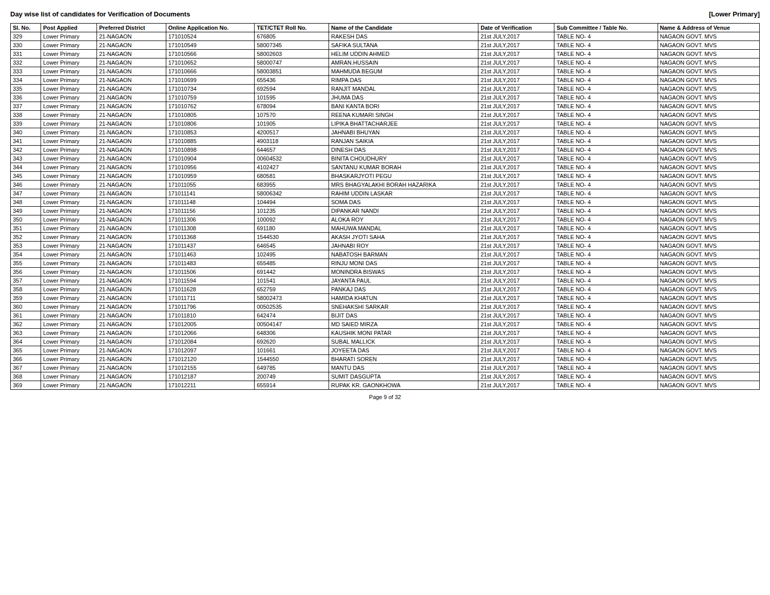Day wise list of candidates for Verification of Documents [Lower Primary]
| Sl. No. | Post Applied | Preferred District | Online Application No. | TET/CTET Roll No. | Name of the Candidate | Date of Verification | Sub Committee / Table No. | Name & Address of Venue |
| --- | --- | --- | --- | --- | --- | --- | --- | --- |
| 329 | Lower Primary | 21-NAGAON | 171010524 | 676805 | RAKESH DAS | 21st JULY,2017 | TABLE NO- 4 | NAGAON GOVT. MVS |
| 330 | Lower Primary | 21-NAGAON | 171010549 | 58007345 | SAFIKA SULTANA | 21st JULY,2017 | TABLE NO- 4 | NAGAON GOVT. MVS |
| 331 | Lower Primary | 21-NAGAON | 171010566 | 58002603 | HELIM UDDIN AHMED | 21st JULY,2017 | TABLE NO- 4 | NAGAON GOVT. MVS |
| 332 | Lower Primary | 21-NAGAON | 171010652 | 58000747 | AMRAN.HUSSAIN | 21st JULY,2017 | TABLE NO- 4 | NAGAON GOVT. MVS |
| 333 | Lower Primary | 21-NAGAON | 171010666 | 58003851 | MAHMUDA BEGUM | 21st JULY,2017 | TABLE NO- 4 | NAGAON GOVT. MVS |
| 334 | Lower Primary | 21-NAGAON | 171010699 | 655436 | RIMPA DAS | 21st JULY,2017 | TABLE NO- 4 | NAGAON GOVT. MVS |
| 335 | Lower Primary | 21-NAGAON | 171010734 | 692594 | RANJIT MANDAL | 21st JULY,2017 | TABLE NO- 4 | NAGAON GOVT. MVS |
| 336 | Lower Primary | 21-NAGAON | 171010759 | 101595 | JHUMA DAS | 21st JULY,2017 | TABLE NO- 4 | NAGAON GOVT. MVS |
| 337 | Lower Primary | 21-NAGAON | 171010762 | 678094 | BANI KANTA BORI | 21st JULY,2017 | TABLE NO- 4 | NAGAON GOVT. MVS |
| 338 | Lower Primary | 21-NAGAON | 171010805 | 107570 | REENA KUMARI SINGH | 21st JULY,2017 | TABLE NO- 4 | NAGAON GOVT. MVS |
| 339 | Lower Primary | 21-NAGAON | 171010806 | 101905 | LIPIKA BHATTACHARJEE | 21st JULY,2017 | TABLE NO- 4 | NAGAON GOVT. MVS |
| 340 | Lower Primary | 21-NAGAON | 171010853 | 4200517 | JAHNABI BHUYAN | 21st JULY,2017 | TABLE NO- 4 | NAGAON GOVT. MVS |
| 341 | Lower Primary | 21-NAGAON | 171010885 | 4903118 | RANJAN SAIKIA | 21st JULY,2017 | TABLE NO- 4 | NAGAON GOVT. MVS |
| 342 | Lower Primary | 21-NAGAON | 171010898 | 644657 | DINESH DAS | 21st JULY,2017 | TABLE NO- 4 | NAGAON GOVT. MVS |
| 343 | Lower Primary | 21-NAGAON | 171010904 | 00604532 | BINITA CHOUDHURY | 21st JULY,2017 | TABLE NO- 4 | NAGAON GOVT. MVS |
| 344 | Lower Primary | 21-NAGAON | 171010956 | 4102427 | SANTANU KUMAR BORAH | 21st JULY,2017 | TABLE NO- 4 | NAGAON GOVT. MVS |
| 345 | Lower Primary | 21-NAGAON | 171010959 | 680581 | BHASKARJYOTI PEGU | 21st JULY,2017 | TABLE NO- 4 | NAGAON GOVT. MVS |
| 346 | Lower Primary | 21-NAGAON | 171011055 | 683955 | MRS BHAGYALAKHI BORAH HAZARIKA | 21st JULY,2017 | TABLE NO- 4 | NAGAON GOVT. MVS |
| 347 | Lower Primary | 21-NAGAON | 171011141 | 58006342 | RAHIM UDDIN LASKAR | 21st JULY,2017 | TABLE NO- 4 | NAGAON GOVT. MVS |
| 348 | Lower Primary | 21-NAGAON | 171011148 | 104494 | SOMA DAS | 21st JULY,2017 | TABLE NO- 4 | NAGAON GOVT. MVS |
| 349 | Lower Primary | 21-NAGAON | 171011156 | 101235 | DIPANKAR NANDI | 21st JULY,2017 | TABLE NO- 4 | NAGAON GOVT. MVS |
| 350 | Lower Primary | 21-NAGAON | 171011306 | 100092 | ALOKA ROY | 21st JULY,2017 | TABLE NO- 4 | NAGAON GOVT. MVS |
| 351 | Lower Primary | 21-NAGAON | 171011308 | 691180 | MAHUWA MANDAL | 21st JULY,2017 | TABLE NO- 4 | NAGAON GOVT. MVS |
| 352 | Lower Primary | 21-NAGAON | 171011368 | 1544530 | AKASH JYOTI SAHA | 21st JULY,2017 | TABLE NO- 4 | NAGAON GOVT. MVS |
| 353 | Lower Primary | 21-NAGAON | 171011437 | 646545 | JAHNABI ROY | 21st JULY,2017 | TABLE NO- 4 | NAGAON GOVT. MVS |
| 354 | Lower Primary | 21-NAGAON | 171011463 | 102495 | NABATOSH BARMAN | 21st JULY,2017 | TABLE NO- 4 | NAGAON GOVT. MVS |
| 355 | Lower Primary | 21-NAGAON | 171011483 | 655485 | RINJU MONI DAS | 21st JULY,2017 | TABLE NO- 4 | NAGAON GOVT. MVS |
| 356 | Lower Primary | 21-NAGAON | 171011506 | 691442 | MONINDRA BISWAS | 21st JULY,2017 | TABLE NO- 4 | NAGAON GOVT. MVS |
| 357 | Lower Primary | 21-NAGAON | 171011594 | 101541 | JAYANTA PAUL | 21st JULY,2017 | TABLE NO- 4 | NAGAON GOVT. MVS |
| 358 | Lower Primary | 21-NAGAON | 171011628 | 652759 | PANKAJ DAS | 21st JULY,2017 | TABLE NO- 4 | NAGAON GOVT. MVS |
| 359 | Lower Primary | 21-NAGAON | 171011711 | 58002473 | HAMIDA KHATUN | 21st JULY,2017 | TABLE NO- 4 | NAGAON GOVT. MVS |
| 360 | Lower Primary | 21-NAGAON | 171011796 | 00502535 | SNEHAKSHI SARKAR | 21st JULY,2017 | TABLE NO- 4 | NAGAON GOVT. MVS |
| 361 | Lower Primary | 21-NAGAON | 171011810 | 642474 | BIJIT DAS | 21st JULY,2017 | TABLE NO- 4 | NAGAON GOVT. MVS |
| 362 | Lower Primary | 21-NAGAON | 171012005 | 00504147 | MD SAIED MIRZA | 21st JULY,2017 | TABLE NO- 4 | NAGAON GOVT. MVS |
| 363 | Lower Primary | 21-NAGAON | 171012066 | 648306 | KAUSHIK MONI PATAR | 21st JULY,2017 | TABLE NO- 4 | NAGAON GOVT. MVS |
| 364 | Lower Primary | 21-NAGAON | 171012084 | 692620 | SUBAL MALLICK | 21st JULY,2017 | TABLE NO- 4 | NAGAON GOVT. MVS |
| 365 | Lower Primary | 21-NAGAON | 171012097 | 101661 | JOYEETA DAS | 21st JULY,2017 | TABLE NO- 4 | NAGAON GOVT. MVS |
| 366 | Lower Primary | 21-NAGAON | 171012120 | 1544550 | BHARATI SOREN | 21st JULY,2017 | TABLE NO- 4 | NAGAON GOVT. MVS |
| 367 | Lower Primary | 21-NAGAON | 171012155 | 649785 | MANTU DAS | 21st JULY,2017 | TABLE NO- 4 | NAGAON GOVT. MVS |
| 368 | Lower Primary | 21-NAGAON | 171012187 | 200749 | SUMIT DASGUPTA | 21st JULY,2017 | TABLE NO- 4 | NAGAON GOVT. MVS |
| 369 | Lower Primary | 21-NAGAON | 171012211 | 655914 | RUPAK KR. GAONKHOWA | 21st JULY,2017 | TABLE NO- 4 | NAGAON GOVT. MVS |
Page 9 of 32